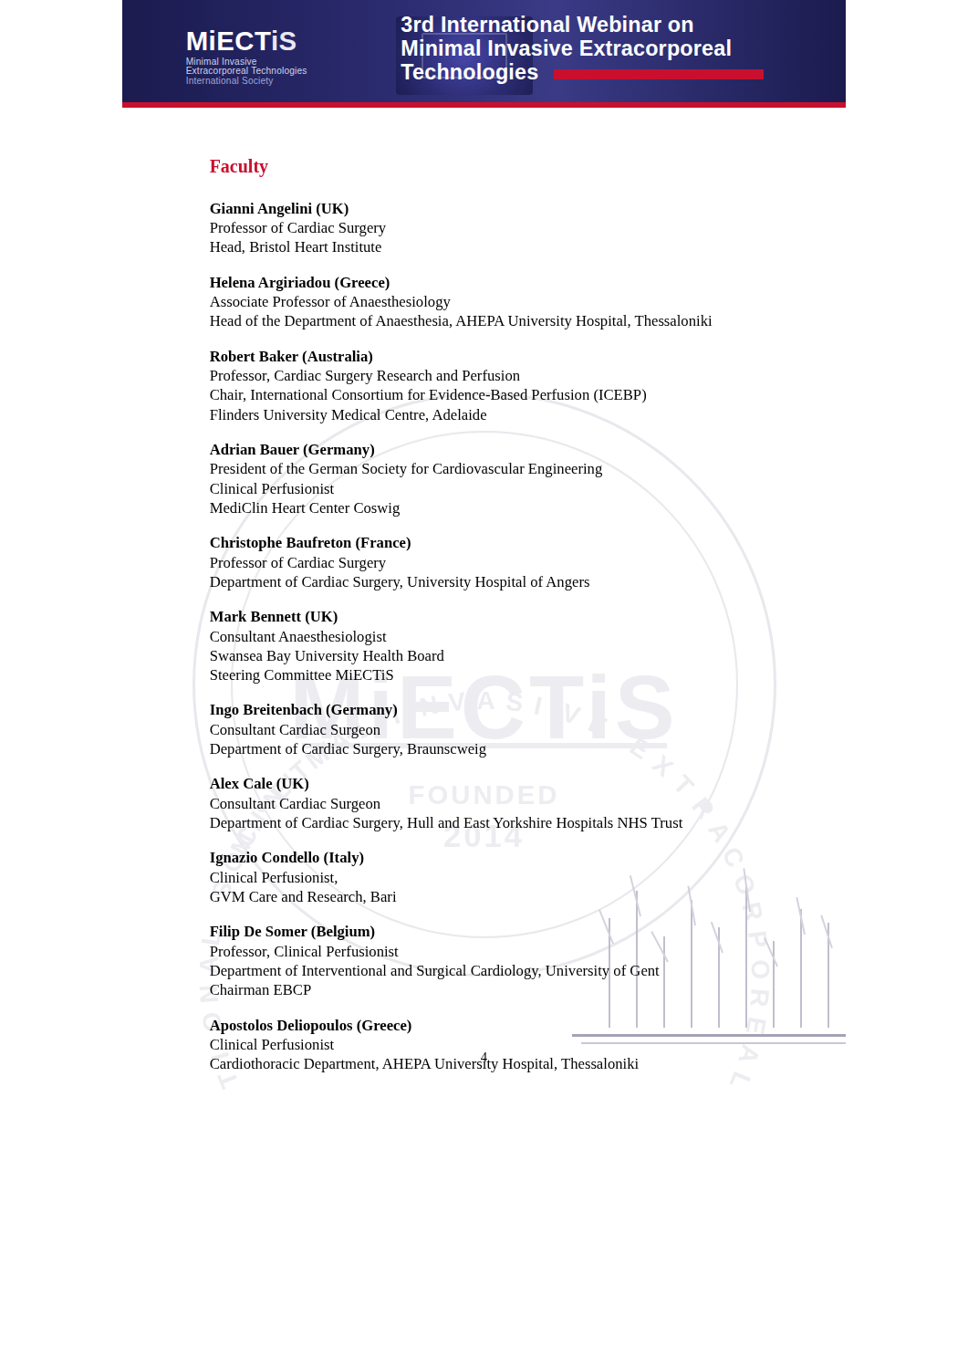MiECT iS
Minimal Invasive
Extracorporeal Technologies
International Society
3rd International Webinar on Minimal Invasive Extracorporeal Technologies
MiECTiS
FOUNDED
2014
M I N I M A L I N V A S I V E E X T R A C O R P O R E A L T E C H N O L O G I E S I N T E R N A T I O N A L S O C I E T Y
Faculty
Gianni Angelini (UK)
Professor of Cardiac Surgery
Head, Bristol Heart Institute
Helena Argiriadou (Greece)
Associate Professor of Anaesthesiology
Head of the Department of Anaesthesia, AHEPA University Hospital, Thessaloniki
Robert Baker (Australia)
Professor, Cardiac Surgery Research and Perfusion
Chair, International Consortium for Evidence-Based Perfusion (ICEBP)
Flinders University Medical Centre, Adelaide
Adrian Bauer (Germany)
President of the German Society for Cardiovascular Engineering
Clinical Perfusionist
MediClin Heart Center Coswig
Christophe Baufreton (France)
Professor of Cardiac Surgery
Department of Cardiac Surgery, University Hospital of Angers
Mark Bennett (UK)
Consultant Anaesthesiologist
Swansea Bay University Health Board
Steering Committee MiECTiS
Ingo Breitenbach (Germany)
Consultant Cardiac Surgeon
Department of Cardiac Surgery, Braunscweig
Alex Cale (UK)
Consultant Cardiac Surgeon
Department of Cardiac Surgery, Hull and East Yorkshire Hospitals NHS Trust
Ignazio Condello (Italy)
Clinical Perfusionist,
GVM Care and Research, Bari
Filip De Somer (Belgium)
Professor, Clinical Perfusionist
Department of Interventional and Surgical Cardiology, University of Gent
Chairman EBCP
Apostolos Deliopoulos (Greece)
Clinical Perfusionist
Cardiothoracic Department, AHEPA University Hospital, Thessaloniki
4